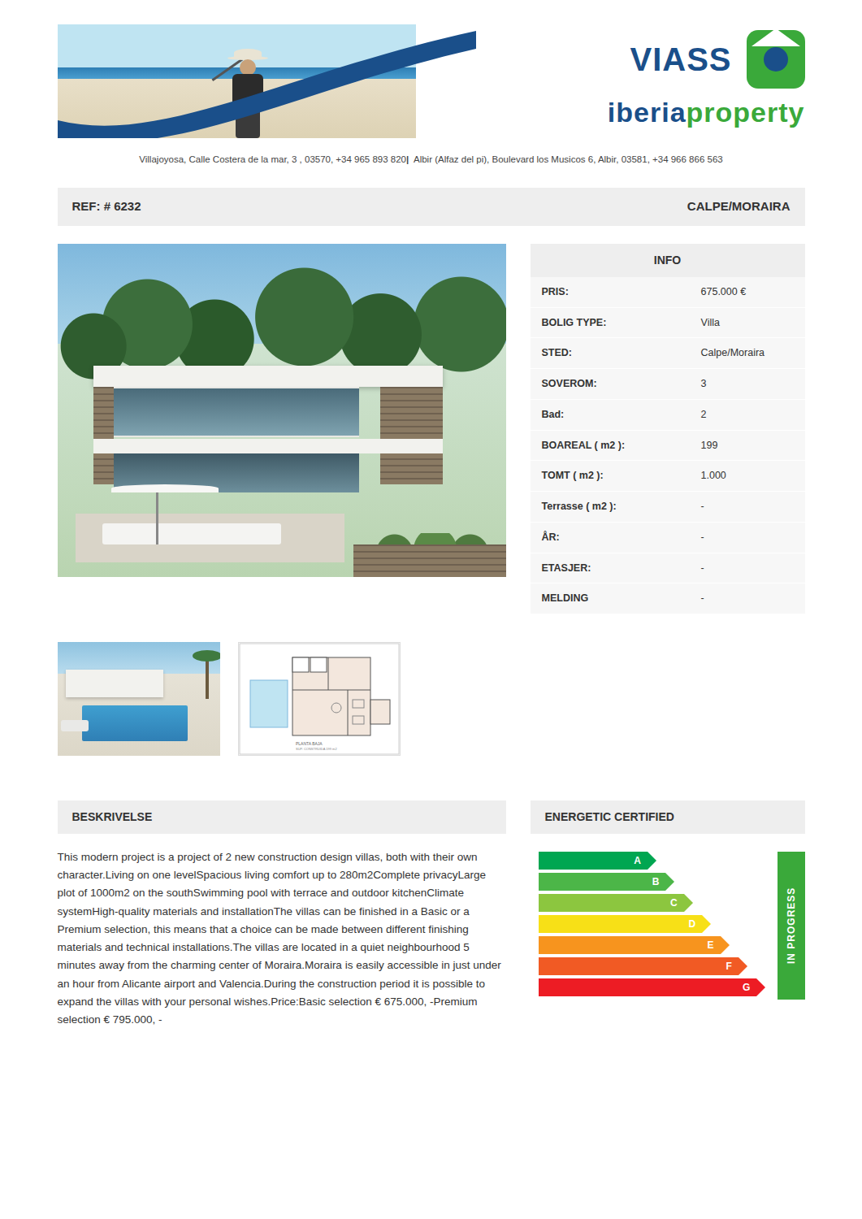VIASS
iberia property
Villajoyosa, Calle Costera de la mar, 3 , 03570, +34 965 893 820| Albir (Alfaz del pi), Boulevard los Musicos 6, Albir, 03581, +34 966 866 563
REF: # 6232 CALPE/MORAIRA
PLANTA BAJA SUP. CONSTRUIDA 199 m2
INFO
| PRIS: | 675.000 € |
| BOLIG TYPE: | Villa |
| STED: | Calpe/Moraira |
| SOVEROM: | 3 |
| Bad: | 2 |
| BOAREAL ( m2 ): | 199 |
| TOMT ( m2 ): | 1.000 |
| Terrasse ( m2 ): | - |
| ÅR: | - |
| ETASJER: | - |
| MELDING | - |
BESKRIVELSE
This modern project is a project of 2 new construction design villas, both with their own character.Living on one levelSpacious living comfort up to 280m2Complete privacyLarge plot of 1000m2 on the southSwimming pool with terrace and outdoor kitchenClimate systemHigh-quality materials and installationThe villas can be finished in a Basic or a Premium selection, this means that a choice can be made between different finishing materials and technical installations.The villas are located in a quiet neighbourhood 5 minutes away from the charming center of Moraira.Moraira is easily accessible in just under an hour from Alicante airport and Valencia.During the construction period it is possible to expand the villas with your personal wishes.Price:Basic selection € 675.000, -Premium selection € 795.000, -
ENERGETIC CERTIFIED
A
B
C
D
E
F
G
IN PROGRESS